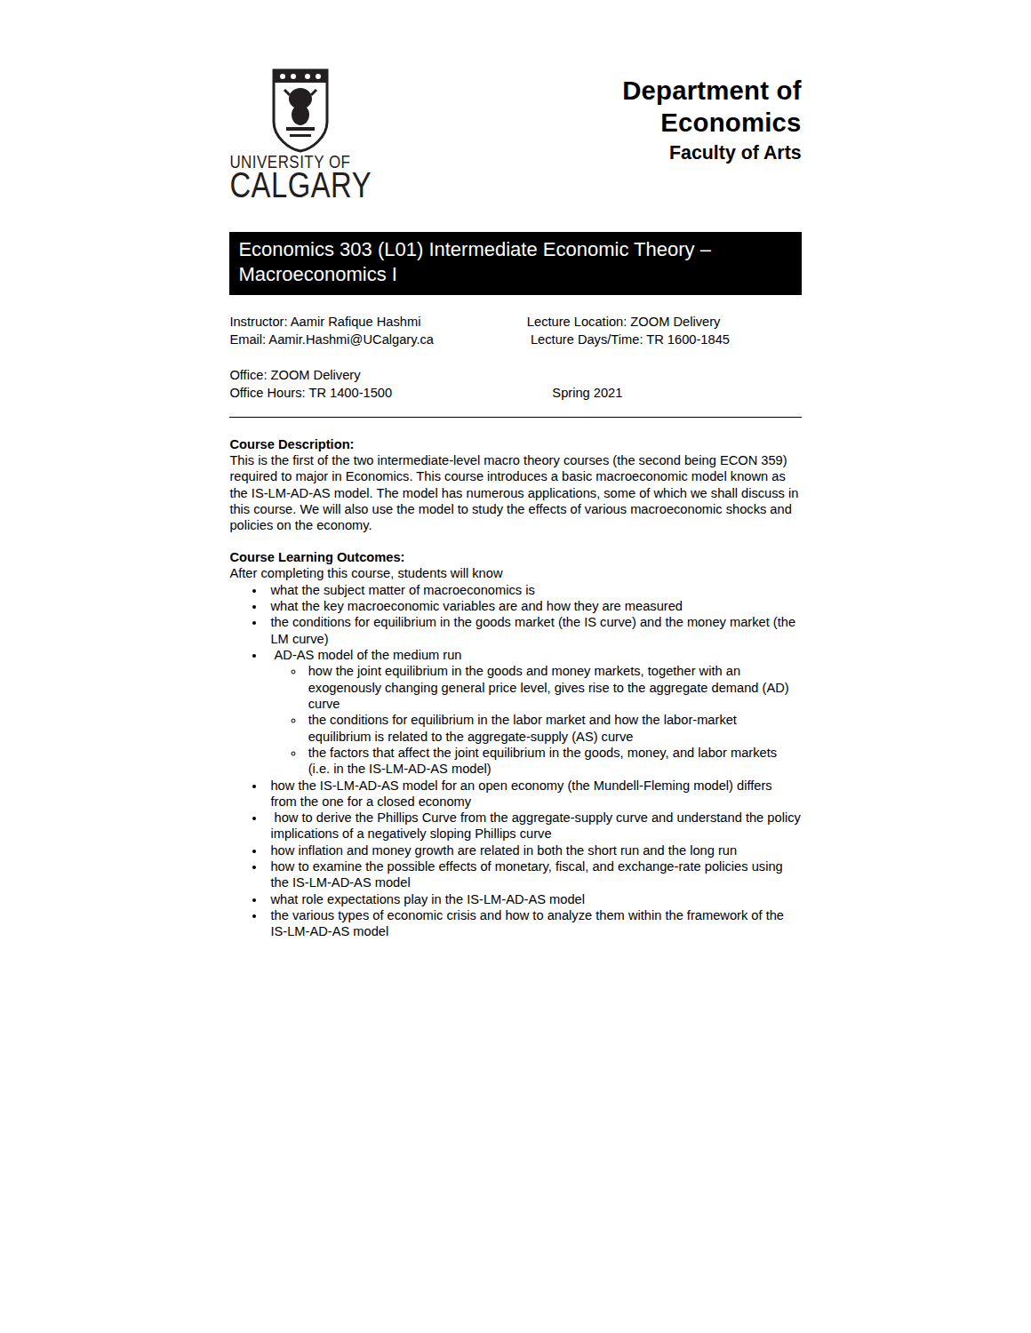UNIVERSITY OF
CALGARY
Department of Economics
Faculty of Arts
Economics 303 (L01) Intermediate Economic Theory –
Macroeconomics I
| Instructor: Aamir Rafique Hashmi | Lecture Location: ZOOM Delivery |
| Email: Aamir.Hashmi@UCalgary.ca | Lecture Days/Time: TR 1600-1845 |
| Office: ZOOM Delivery | |
| Office Hours: TR 1400-1500 | Spring 2021 |
Course Description:
This is the first of the two intermediate-level macro theory courses (the second being ECON 359) required to major in Economics. This course introduces a basic macroeconomic model known as the IS-LM-AD-AS model. The model has numerous applications, some of which we shall discuss in this course. We will also use the model to study the effects of various macroeconomic shocks and policies on the economy.
Course Learning Outcomes:
After completing this course, students will know
what the subject matter of macroeconomics is
what the key macroeconomic variables are and how they are measured
the conditions for equilibrium in the goods market (the IS curve) and the money market (the LM curve)
AD-AS model of the medium run
how the joint equilibrium in the goods and money markets, together with an exogenously changing general price level, gives rise to the aggregate demand (AD) curve
the conditions for equilibrium in the labor market and how the labor-market equilibrium is related to the aggregate-supply (AS) curve
the factors that affect the joint equilibrium in the goods, money, and labor markets (i.e. in the IS-LM-AD-AS model)
how the IS-LM-AD-AS model for an open economy (the Mundell-Fleming model) differs from the one for a closed economy
how to derive the Phillips Curve from the aggregate-supply curve and understand the policy implications of a negatively sloping Phillips curve
how inflation and money growth are related in both the short run and the long run
how to examine the possible effects of monetary, fiscal, and exchange-rate policies using the IS-LM-AD-AS model
what role expectations play in the IS-LM-AD-AS model
the various types of economic crisis and how to analyze them within the framework of the IS-LM-AD-AS model